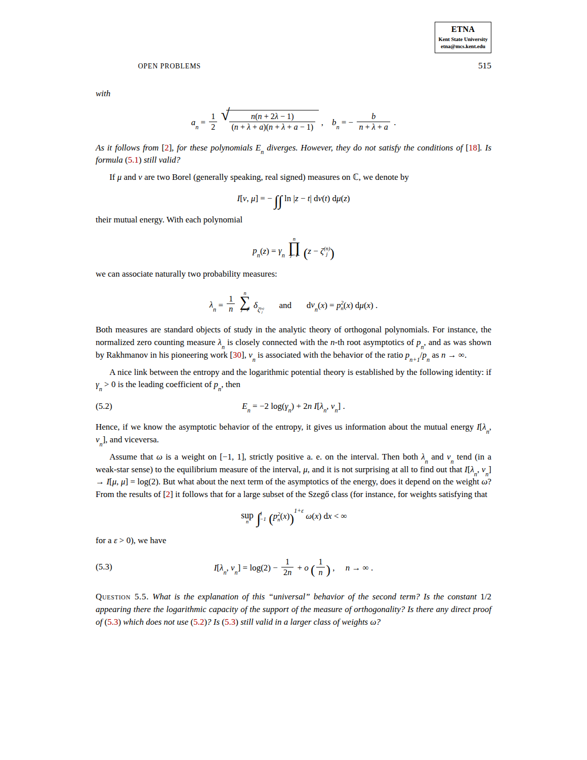ETNA Kent State University
etna@mcs.kent.edu
OPEN PROBLEMS 515
with
an = 12 n(n + 2λ − 1) (n + λ + a)(n + λ + a − 1) , bn = − b n + λ + a .
As it follows from [2], for these polynomials En diverges. However, they do not satisfy the conditions of [18]. Is formula (5.1) still valid?
If μ and ν are two Borel (generally speaking, real signed) measures on ℂ, we denote by
I[ν, μ] = − ∫∫ ln |z − t| dν(t) dμ(z)
their mutual energy. With each polynomial
pn(z) = γn n∏j=1 (z − ζ(n) j)
we can associate naturally two probability measures:
λn = 1 n n∑j=1 δζ(n) j and dνn(x) = p 2 n(x) dμ(x) .
Both measures are standard objects of study in the analytic theory of orthogonal polynomials. For instance, the normalized zero counting measure λn is closely connected with the n-th root asymptotics of pn, and as was shown by Rakhmanov in his pioneering work [30], νn is associated with the behavior of the ratio pn+1/pn as n → ∞.
A nice link between the entropy and the logarithmic potential theory is established by the following identity: if γn > 0 is the leading coefficient of pn, then
(5.2) En = −2 log(γn) + 2n I[λn, νn] .
Hence, if we know the asymptotic behavior of the entropy, it gives us information about the mutual energy I[λn, νn], and viceversa.
Assume that ω is a weight on [−1, 1], strictly positive a. e. on the interval. Then both λn and νn tend (in a weak-star sense) to the equilibrium measure of the interval, μ, and it is not surprising at all to find out that I[λn, νn] → I[μ, μ] = log(2). But what about the next term of the asymptotics of the energy, does it depend on the weight ω? From the results of [2] it follows that for a large subset of the Szegő class (for instance, for weights satisfying that
sup n ∫1−1 (p 2 n(x))1+ε ω(x) dx < ∞
for a ε > 0), we have
(5.3) I[λn, νn] = log(2) − 12n + o (1 n) , n → ∞ .
Question 5.5. What is the explanation of this “universal” behavior of the second term? Is the constant 1/2 appearing there the logarithmic capacity of the support of the measure of orthogonality? Is there any direct proof of (5.3) which does not use (5.2)? Is (5.3) still valid in a larger class of weights ω?